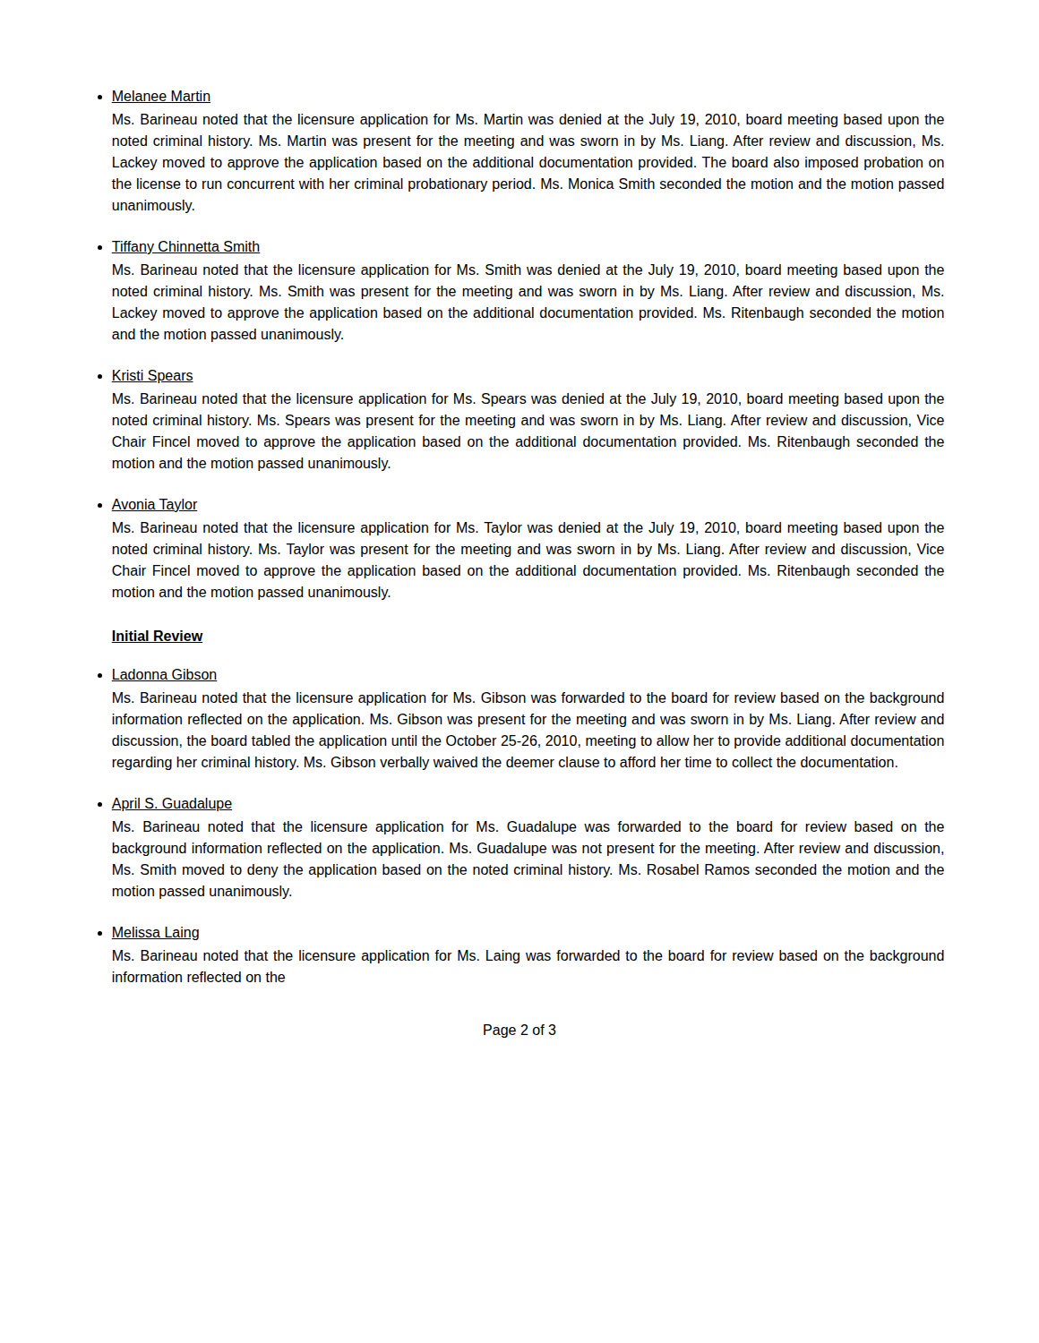Melanee Martin
Ms. Barineau noted that the licensure application for Ms. Martin was denied at the July 19, 2010, board meeting based upon the noted criminal history. Ms. Martin was present for the meeting and was sworn in by Ms. Liang. After review and discussion, Ms. Lackey moved to approve the application based on the additional documentation provided. The board also imposed probation on the license to run concurrent with her criminal probationary period. Ms. Monica Smith seconded the motion and the motion passed unanimously.
Tiffany Chinnetta Smith
Ms. Barineau noted that the licensure application for Ms. Smith was denied at the July 19, 2010, board meeting based upon the noted criminal history. Ms. Smith was present for the meeting and was sworn in by Ms. Liang. After review and discussion, Ms. Lackey moved to approve the application based on the additional documentation provided. Ms. Ritenbaugh seconded the motion and the motion passed unanimously.
Kristi Spears
Ms. Barineau noted that the licensure application for Ms. Spears was denied at the July 19, 2010, board meeting based upon the noted criminal history. Ms. Spears was present for the meeting and was sworn in by Ms. Liang. After review and discussion, Vice Chair Fincel moved to approve the application based on the additional documentation provided. Ms. Ritenbaugh seconded the motion and the motion passed unanimously.
Avonia Taylor
Ms. Barineau noted that the licensure application for Ms. Taylor was denied at the July 19, 2010, board meeting based upon the noted criminal history. Ms. Taylor was present for the meeting and was sworn in by Ms. Liang. After review and discussion, Vice Chair Fincel moved to approve the application based on the additional documentation provided. Ms. Ritenbaugh seconded the motion and the motion passed unanimously.
Initial Review
Ladonna Gibson
Ms. Barineau noted that the licensure application for Ms. Gibson was forwarded to the board for review based on the background information reflected on the application. Ms. Gibson was present for the meeting and was sworn in by Ms. Liang. After review and discussion, the board tabled the application until the October 25-26, 2010, meeting to allow her to provide additional documentation regarding her criminal history. Ms. Gibson verbally waived the deemer clause to afford her time to collect the documentation.
April S. Guadalupe
Ms. Barineau noted that the licensure application for Ms. Guadalupe was forwarded to the board for review based on the background information reflected on the application. Ms. Guadalupe was not present for the meeting. After review and discussion, Ms. Smith moved to deny the application based on the noted criminal history. Ms. Rosabel Ramos seconded the motion and the motion passed unanimously.
Melissa Laing
Ms. Barineau noted that the licensure application for Ms. Laing was forwarded to the board for review based on the background information reflected on the
Page 2 of 3